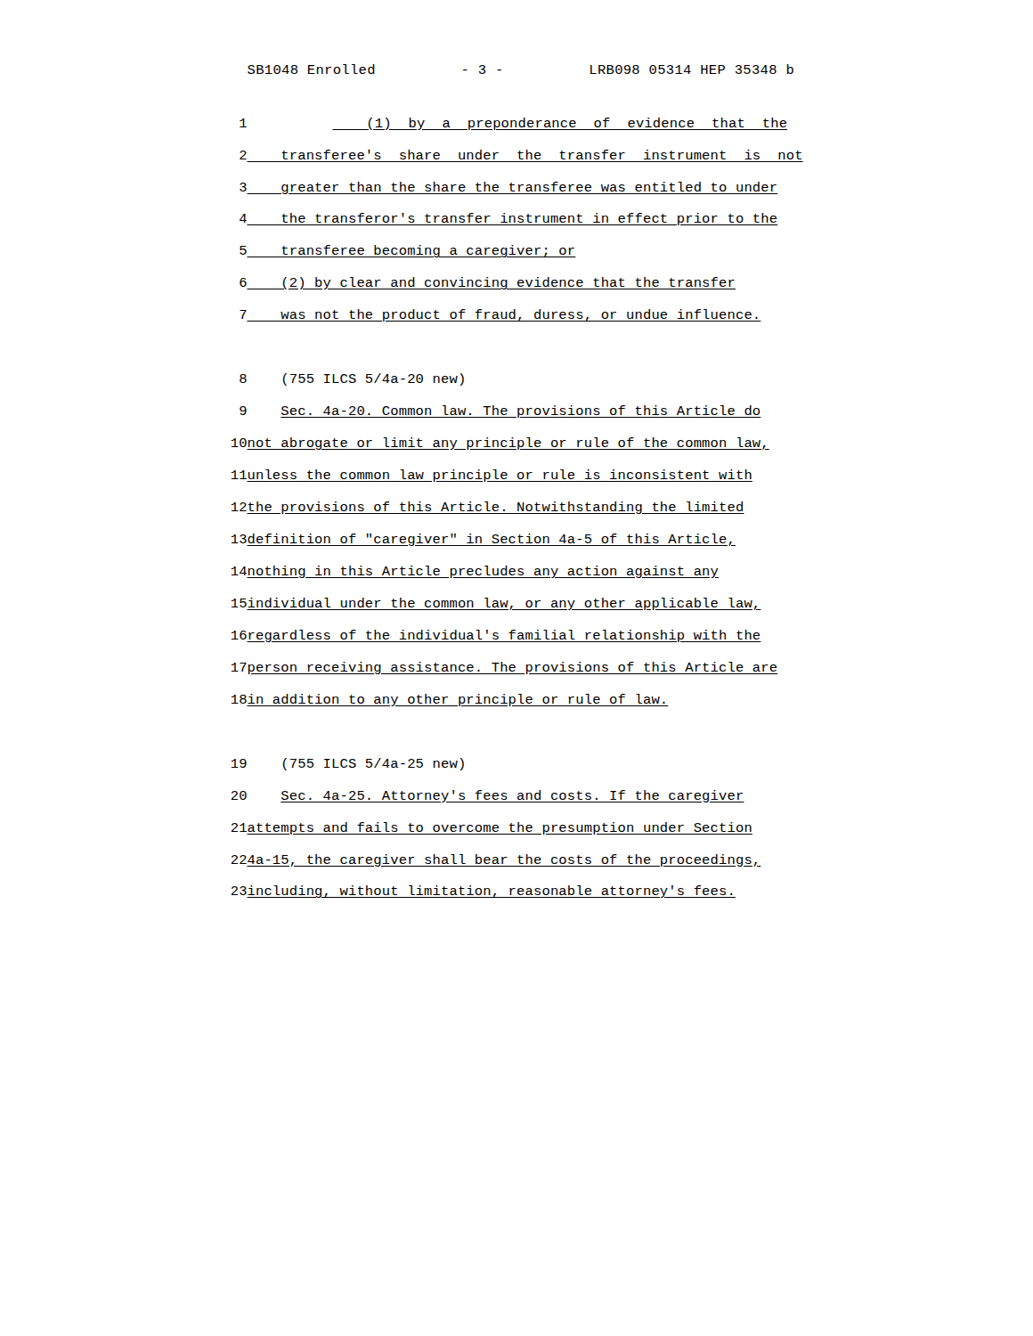SB1048 Enrolled - 3 - LRB098 05314 HEP 35348 b
| 1 | (1) by a preponderance of evidence that the |
| 2 | transferee's share under the transfer instrument is not |
| 3 | greater than the share the transferee was entitled to under |
| 4 | the transferor's transfer instrument in effect prior to the |
| 5 | transferee becoming a caregiver; or |
| 6 | (2) by clear and convincing evidence that the transfer |
| 7 | was not the product of fraud, duress, or undue influence. |
| 8 | (755 ILCS 5/4a-20 new) |
| 9 | Sec. 4a-20. Common law. The provisions of this Article do |
| 10 | not abrogate or limit any principle or rule of the common law, |
| 11 | unless the common law principle or rule is inconsistent with |
| 12 | the provisions of this Article. Notwithstanding the limited |
| 13 | definition of "caregiver" in Section 4a-5 of this Article, |
| 14 | nothing in this Article precludes any action against any |
| 15 | individual under the common law, or any other applicable law, |
| 16 | regardless of the individual's familial relationship with the |
| 17 | person receiving assistance. The provisions of this Article are |
| 18 | in addition to any other principle or rule of law. |
| 19 | (755 ILCS 5/4a-25 new) |
| 20 | Sec. 4a-25. Attorney's fees and costs. If the caregiver |
| 21 | attempts and fails to overcome the presumption under Section |
| 22 | 4a-15, the caregiver shall bear the costs of the proceedings, |
| 23 | including, without limitation, reasonable attorney's fees. |